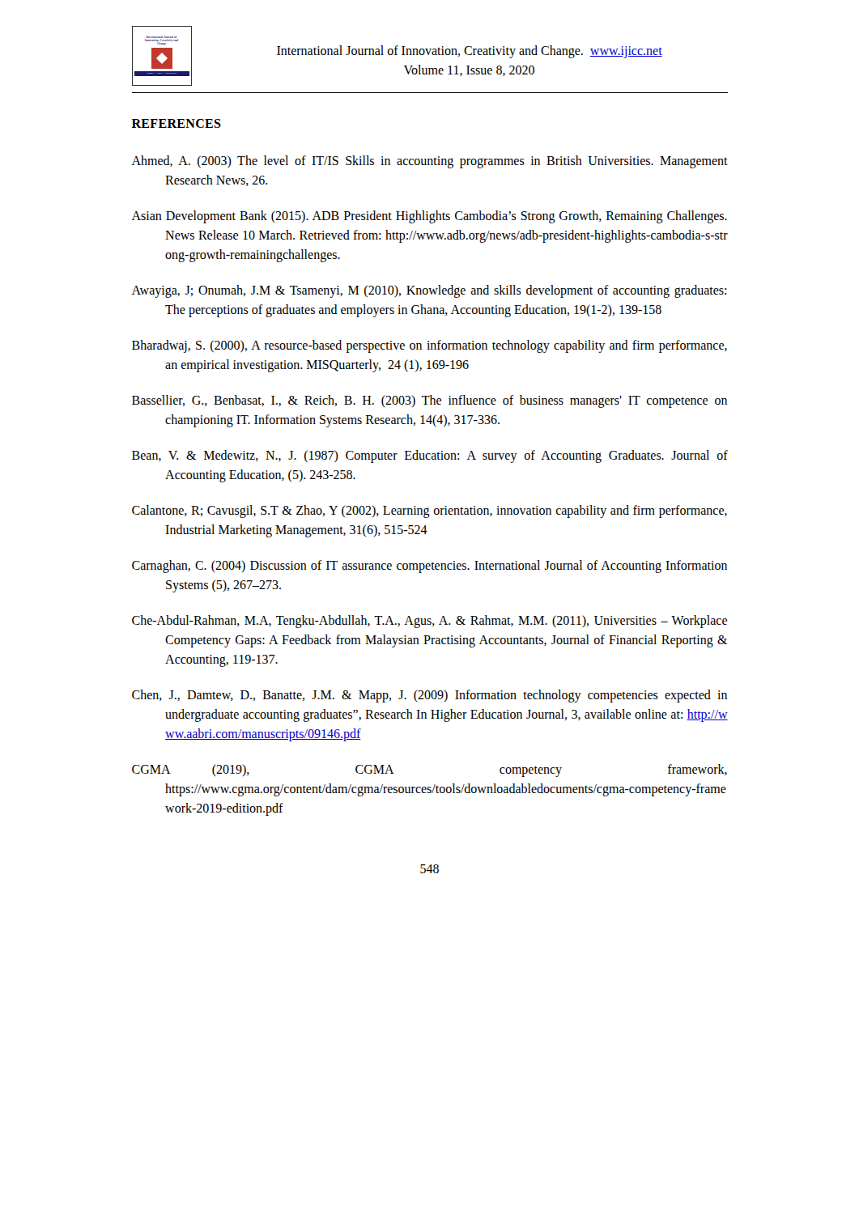International Journal of
Innovation, Creativity and
Change
Volume 1 | Issue 1 | March, 2019
International Journal of Innovation, Creativity and Change. www.ijicc.net
Volume 11, Issue 8, 2020
REFERENCES
Ahmed, A. (2003) The level of IT/IS Skills in accounting programmes in British Universities. Management Research News, 26.
Asian Development Bank (2015). ADB President Highlights Cambodia’s Strong Growth, Remaining Challenges. News Release 10 March. Retrieved from: http://www.adb.org/news/adb-president-highlights-cambodia-s-strong-growth-remainingchallenges.
Awayiga, J; Onumah, J.M & Tsamenyi, M (2010), Knowledge and skills development of accounting graduates: The perceptions of graduates and employers in Ghana, Accounting Education, 19(1-2), 139-158
Bharadwaj, S. (2000), A resource-based perspective on information technology capability and firm performance, an empirical investigation. MISQuarterly, 24 (1), 169-196
Bassellier, G., Benbasat, I., & Reich, B. H. (2003) The influence of business managers' IT competence on championing IT. Information Systems Research, 14(4), 317-336.
Bean, V. & Medewitz, N., J. (1987) Computer Education: A survey of Accounting Graduates. Journal of Accounting Education, (5). 243-258.
Calantone, R; Cavusgil, S.T & Zhao, Y (2002), Learning orientation, innovation capability and firm performance, Industrial Marketing Management, 31(6), 515-524
Carnaghan, C. (2004) Discussion of IT assurance competencies. International Journal of Accounting Information Systems (5), 267–273.
Che-Abdul-Rahman, M.A, Tengku-Abdullah, T.A., Agus, A. & Rahmat, M.M. (2011), Universities – Workplace Competency Gaps: A Feedback from Malaysian Practising Accountants, Journal of Financial Reporting & Accounting, 119-137.
Chen, J., Damtew, D., Banatte, J.M. & Mapp, J. (2009) Information technology competencies expected in undergraduate accounting graduates”, Research In Higher Education Journal, 3, available online at: http://www.aabri.com/manuscripts/09146.pdf
CGMA
(2019), CGMA competency framework,
https://www.cgma.org/content/dam/cgma/resources/tools/downloadabledocuments/cgma-competency-framework-2019-edition.pdf
548